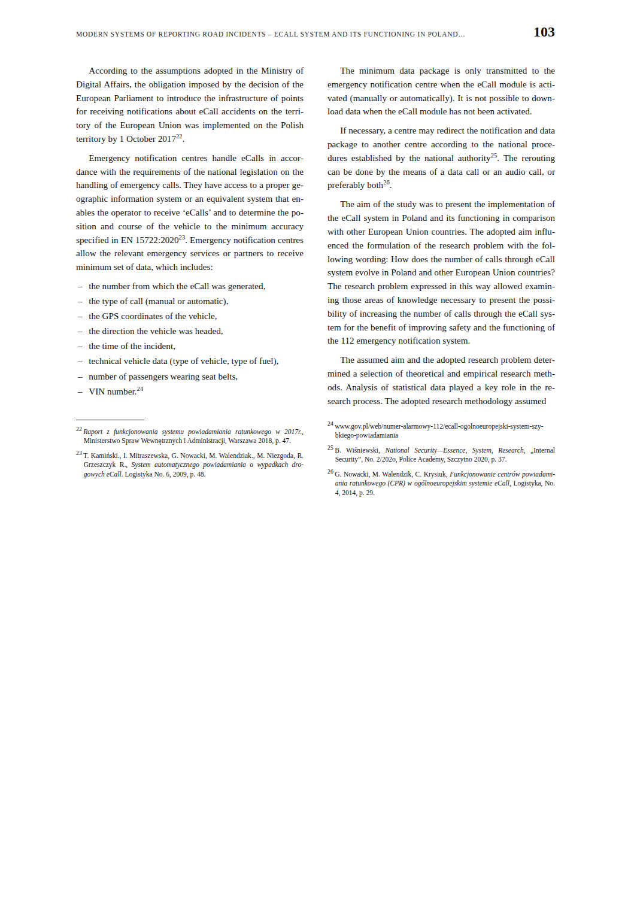Modern systems of reporting road incidents – eCall system and its functioning in Poland…
103
According to the assumptions adopted in the Ministry of Digital Affairs, the obligation imposed by the decision of the European Parliament to introduce the infrastructure of points for receiving notifications about eCall accidents on the territory of the European Union was implemented on the Polish territory by 1 October 201722.
Emergency notification centres handle eCalls in accordance with the requirements of the national legislation on the handling of emergency calls. They have access to a proper geographic information system or an equivalent system that enables the operator to receive ‘eCalls’ and to determine the position and course of the vehicle to the minimum accuracy specified in EN 15722:202023. Emergency notification centres allow the relevant emergency services or partners to receive minimum set of data, which includes:
the number from which the eCall was generated,
the type of call (manual or automatic),
the GPS coordinates of the vehicle,
the direction the vehicle was headed,
the time of the incident,
technical vehicle data (type of vehicle, type of fuel),
number of passengers wearing seat belts,
VIN number.24
The minimum data package is only transmitted to the emergency notification centre when the eCall module is activated (manually or automatically). It is not possible to download data when the eCall module has not been activated.
If necessary, a centre may redirect the notification and data package to another centre according to the national procedures established by the national authority25. The rerouting can be done by the means of a data call or an audio call, or preferably both26.
The aim of the study was to present the implementation of the eCall system in Poland and its functioning in comparison with other European Union countries. The adopted aim influenced the formulation of the research problem with the following wording: How does the number of calls through eCall system evolve in Poland and other European Union countries? The research problem expressed in this way allowed examining those areas of knowledge necessary to present the possibility of increasing the number of calls through the eCall system for the benefit of improving safety and the functioning of the 112 emergency notification system.
The assumed aim and the adopted research problem determined a selection of theoretical and empirical research methods. Analysis of statistical data played a key role in the research process. The adopted research methodology assumed
22 Raport z funkcjonowania systemu powiadamiania ratunkowego w 2017r., Ministerstwo Spraw Wewnętrznych i Administracji, Warszawa 2018, p. 47.
23 T. Kamiński., I. Mitraszewska, G. Nowacki, M. Walendziak., M. Niezgoda, R. Grzeszczyk R., System automatycznego powiadamiania o wypadkach drogowych eCall. Logistyka No. 6, 2009, p. 48.
24www.gov.pl/web/numer-alarmowy-112/ecall-ogolnoeuropejski-system-szybkiego-powiadamiania
25 B. Wiśniewski, National Security—Essence, System, Research, „Internal Security”, No. 2/202o, Police Academy, Szczytno 2020, p. 37.
26 G. Nowacki, M. Walendzik, C. Krysiuk, Funkcjonowanie centrów powiadamiania ratunkowego (CPR) w ogólnoeuropejskim systemie eCall, Logistyka, No. 4, 2014, p. 29.